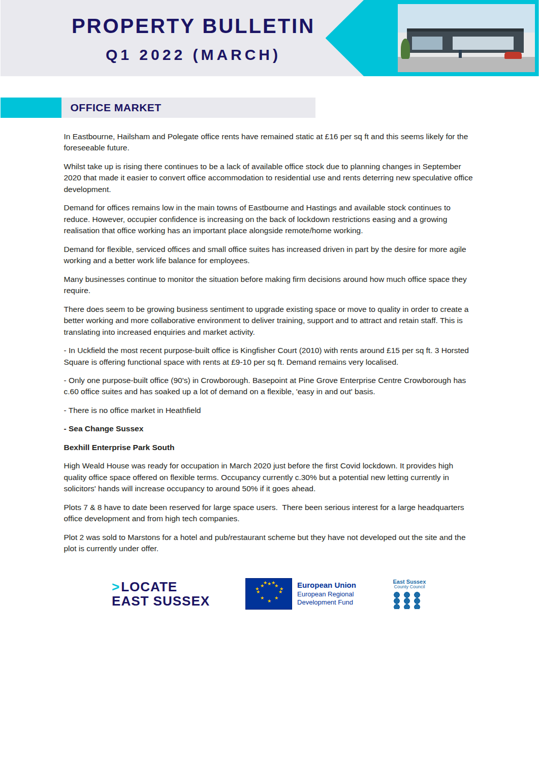Property Bulletin
Q1 2022 (March)
OFFICE MARKET
In Eastbourne, Hailsham and Polegate office rents have remained static at £16 per sq ft and this seems likely for the foreseeable future.
Whilst take up is rising there continues to be a lack of available office stock due to planning changes in September 2020 that made it easier to convert office accommodation to residential use and rents deterring new speculative office development.
Demand for offices remains low in the main towns of Eastbourne and Hastings and available stock continues to reduce. However, occupier confidence is increasing on the back of lockdown restrictions easing and a growing realisation that office working has an important place alongside remote/home working.
Demand for flexible, serviced offices and small office suites has increased driven in part by the desire for more agile working and a better work life balance for employees.
Many businesses continue to monitor the situation before making firm decisions around how much office space they require.
There does seem to be growing business sentiment to upgrade existing space or move to quality in order to create a better working and more collaborative environment to deliver training, support and to attract and retain staff. This is translating into increased enquiries and market activity.
- In Uckfield the most recent purpose-built office is Kingfisher Court (2010) with rents around £15 per sq ft. 3 Horsted Square is offering functional space with rents at £9-10 per sq ft. Demand remains very localised.
- Only one purpose-built office (90's) in Crowborough. Basepoint at Pine Grove Enterprise Centre Crowborough has c.60 office suites and has soaked up a lot of demand on a flexible, 'easy in and out' basis.
- There is no office market in Heathfield
- Sea Change Sussex
Bexhill Enterprise Park South
High Weald House was ready for occupation in March 2020 just before the first Covid lockdown. It provides high quality office space offered on flexible terms. Occupancy currently c.30% but a potential new letting currently in solicitors' hands will increase occupancy to around 50% if it goes ahead.
Plots 7 & 8 have to date been reserved for large space users. There been serious interest for a large headquarters office development and from high tech companies.
Plot 2 was sold to Marstons for a hotel and pub/restaurant scheme but they have not developed out the site and the plot is currently under offer.
>LOCATE
EAST SUSSEX
★ ★ ★ ★ ★ ★ ★ ★ ★ ★ ★ ★
European Union European Regional
Development Fund
East SussexCounty Council